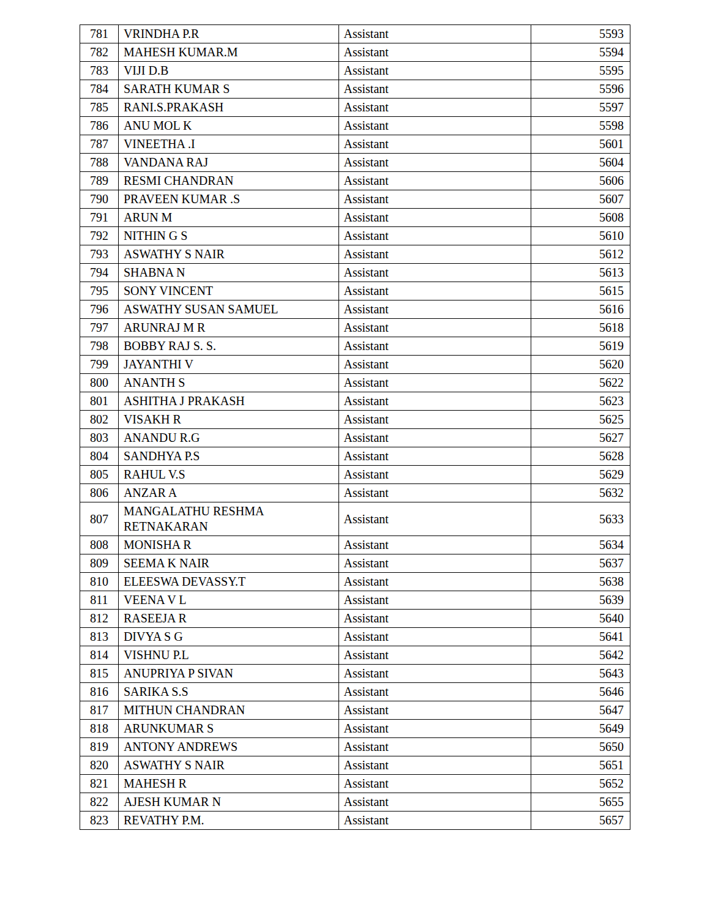| 781 | VRINDHA P.R | Assistant | 5593 |
| 782 | MAHESH KUMAR.M | Assistant | 5594 |
| 783 | VIJI D.B | Assistant | 5595 |
| 784 | SARATH KUMAR S | Assistant | 5596 |
| 785 | RANI.S.PRAKASH | Assistant | 5597 |
| 786 | ANU MOL K | Assistant | 5598 |
| 787 | VINEETHA .I | Assistant | 5601 |
| 788 | VANDANA RAJ | Assistant | 5604 |
| 789 | RESMI CHANDRAN | Assistant | 5606 |
| 790 | PRAVEEN KUMAR .S | Assistant | 5607 |
| 791 | ARUN M | Assistant | 5608 |
| 792 | NITHIN G S | Assistant | 5610 |
| 793 | ASWATHY S NAIR | Assistant | 5612 |
| 794 | SHABNA N | Assistant | 5613 |
| 795 | SONY VINCENT | Assistant | 5615 |
| 796 | ASWATHY SUSAN SAMUEL | Assistant | 5616 |
| 797 | ARUNRAJ M R | Assistant | 5618 |
| 798 | BOBBY RAJ S. S. | Assistant | 5619 |
| 799 | JAYANTHI V | Assistant | 5620 |
| 800 | ANANTH S | Assistant | 5622 |
| 801 | ASHITHA J PRAKASH | Assistant | 5623 |
| 802 | VISAKH R | Assistant | 5625 |
| 803 | ANANDU R.G | Assistant | 5627 |
| 804 | SANDHYA P.S | Assistant | 5628 |
| 805 | RAHUL V.S | Assistant | 5629 |
| 806 | ANZAR A | Assistant | 5632 |
| 807 | MANGALATHU RESHMA RETNAKARAN | Assistant | 5633 |
| 808 | MONISHA R | Assistant | 5634 |
| 809 | SEEMA K NAIR | Assistant | 5637 |
| 810 | ELEESWA DEVASSY.T | Assistant | 5638 |
| 811 | VEENA V L | Assistant | 5639 |
| 812 | RASEEJA R | Assistant | 5640 |
| 813 | DIVYA S G | Assistant | 5641 |
| 814 | VISHNU P.L | Assistant | 5642 |
| 815 | ANUPRIYA P SIVAN | Assistant | 5643 |
| 816 | SARIKA S.S | Assistant | 5646 |
| 817 | MITHUN CHANDRAN | Assistant | 5647 |
| 818 | ARUNKUMAR S | Assistant | 5649 |
| 819 | ANTONY ANDREWS | Assistant | 5650 |
| 820 | ASWATHY S NAIR | Assistant | 5651 |
| 821 | MAHESH R | Assistant | 5652 |
| 822 | AJESH KUMAR N | Assistant | 5655 |
| 823 | REVATHY P.M. | Assistant | 5657 |